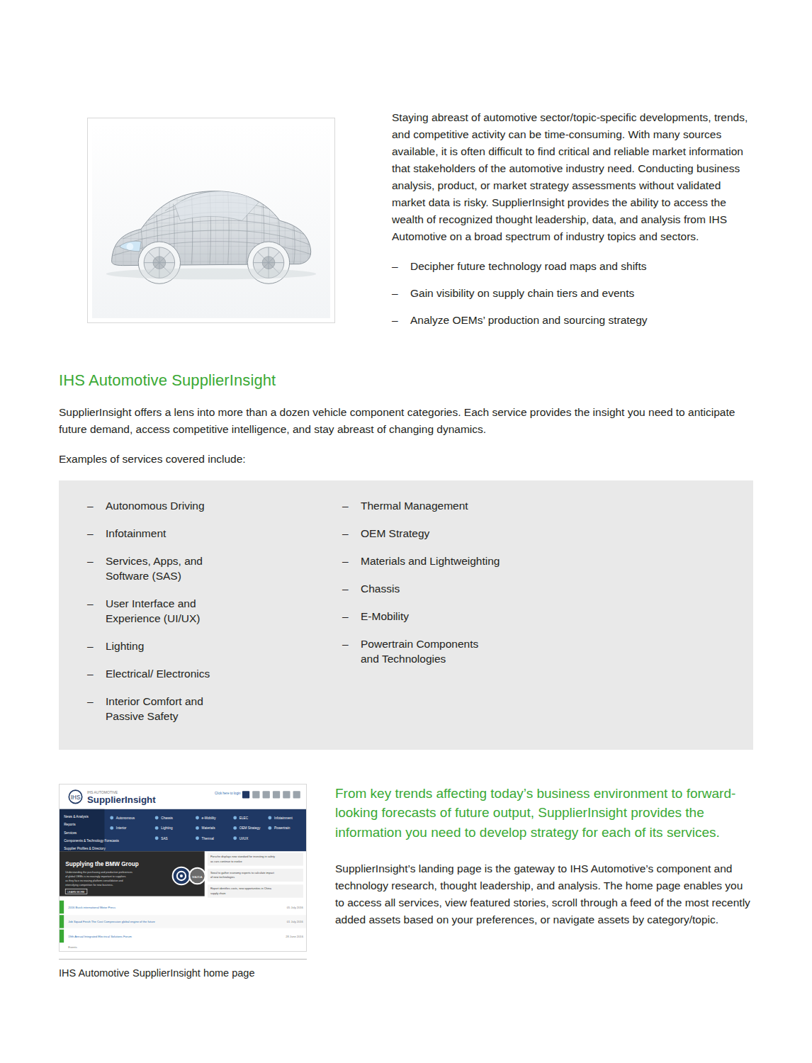Staying abreast of automotive sector/topic-specific developments, trends, and competitive activity can be time-consuming. With many sources available, it is often difficult to find critical and reliable market information that stakeholders of the automotive industry need. Conducting business analysis, product, or market strategy assessments without validated market data is risky. SupplierInsight provides the ability to access the wealth of recognized thought leadership, data, and analysis from IHS Automotive on a broad spectrum of industry topics and sectors.
Decipher future technology road maps and shifts
Gain visibility on supply chain tiers and events
Analyze OEMs’ production and sourcing strategy
IHS Automotive SupplierInsight
SupplierInsight offers a lens into more than a dozen vehicle component categories. Each service provides the insight you need to anticipate future demand, access competitive intelligence, and stay abreast of changing dynamics.
Examples of services covered include:
Autonomous Driving
Infotainment
Services, Apps, and
Software (SAS)
User Interface and
Experience (UI/UX)
Lighting
Electrical/ Electronics
Interior Comfort and
Passive Safety
Thermal Management
OEM Strategy
Materials and Lightweighting
Chassis
E-Mobility
Powertrain Components
and Technologies
IHS IHS AUTOMOTIVE SupplierInsight Click here to login News & Analysis Reports Services Components & Technology Forecasts Supplier Profiles & Directory Autonomous Chassis e-Mobility ELEC Infotainment Interior Lighting Materials OEM Strategy Powertrain SAS Thermal UI/UX Supplying the BMW Group Understanding the purchasing and production preferences of global OEMs is increasingly important to suppliers as they face increasing platform consolidation and intensifying competition for new business. LEARN MORE MAZDA Porsche displays new standard for investing in safety as cars continue to evolve Seoul to gather economy experts to calculate impact of new technologies Report identifies costs, new opportunities in China supply chain 2016 Buick international Motor Press 05 July 2016 Job Squad Finish The Cost Compression global engine of the future 01 July 2016 19th Annual Integrated Electrical Solutions Forum 28 June 2016 Events
IHS Automotive SupplierInsight home page
From key trends affecting today’s business environment to forward-looking forecasts of future output, SupplierInsight provides the information you need to develop strategy for each of its services.
SupplierInsight’s landing page is the gateway to IHS Automotive’s component and technology research, thought leadership, and analysis. The home page enables you to access all services, view featured stories, scroll through a feed of the most recently added assets based on your preferences, or navigate assets by category/topic.